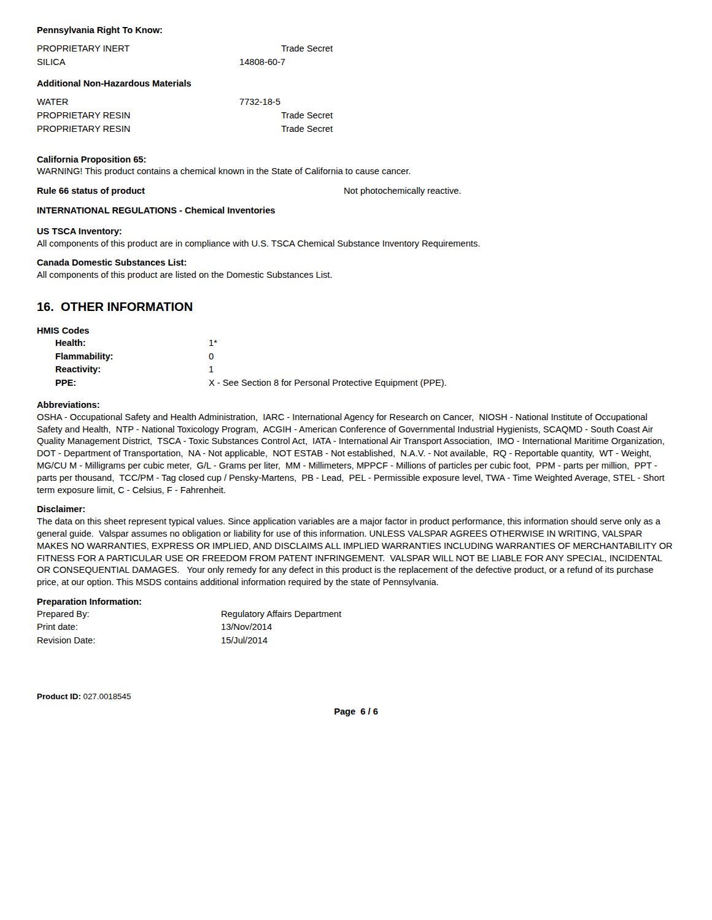Pennsylvania Right To Know:
| PROPRIETARY INERT | Trade Secret |
| SILICA | 14808-60-7 |
Additional Non-Hazardous Materials
| WATER | 7732-18-5 |
| PROPRIETARY RESIN | Trade Secret |
| PROPRIETARY RESIN | Trade Secret |
California Proposition 65:
WARNING! This product contains a chemical known in the State of California to cause cancer.
| Rule 66 status of product | Not photochemically reactive. |
INTERNATIONAL REGULATIONS - Chemical Inventories
US TSCA Inventory:
All components of this product are in compliance with U.S. TSCA Chemical Substance Inventory Requirements.
Canada Domestic Substances List:
All components of this product are listed on the Domestic Substances List.
16. OTHER INFORMATION
HMIS Codes
| Health: | 1* |
| Flammability: | 0 |
| Reactivity: | 1 |
| PPE: | X - See Section 8 for Personal Protective Equipment (PPE). |
Abbreviations:
OSHA - Occupational Safety and Health Administration, IARC - International Agency for Research on Cancer, NIOSH - National Institute of Occupational Safety and Health, NTP - National Toxicology Program, ACGIH - American Conference of Governmental Industrial Hygienists, SCAQMD - South Coast Air Quality Management District, TSCA - Toxic Substances Control Act, IATA - International Air Transport Association, IMO - International Maritime Organization, DOT - Department of Transportation, NA - Not applicable, NOT ESTAB - Not established, N.A.V. - Not available, RQ - Reportable quantity, WT - Weight, MG/CU M - Milligrams per cubic meter, G/L - Grams per liter, MM - Millimeters, MPPCF - Millions of particles per cubic foot, PPM - parts per million, PPT - parts per thousand, TCC/PM - Tag closed cup / Pensky-Martens, PB - Lead, PEL - Permissible exposure level, TWA - Time Weighted Average, STEL - Short term exposure limit, C - Celsius, F - Fahrenheit.
Disclaimer:
The data on this sheet represent typical values. Since application variables are a major factor in product performance, this information should serve only as a general guide. Valspar assumes no obligation or liability for use of this information. UNLESS VALSPAR AGREES OTHERWISE IN WRITING, VALSPAR MAKES NO WARRANTIES, EXPRESS OR IMPLIED, AND DISCLAIMS ALL IMPLIED WARRANTIES INCLUDING WARRANTIES OF MERCHANTABILITY OR FITNESS FOR A PARTICULAR USE OR FREEDOM FROM PATENT INFRINGEMENT. VALSPAR WILL NOT BE LIABLE FOR ANY SPECIAL, INCIDENTAL OR CONSEQUENTIAL DAMAGES. Your only remedy for any defect in this product is the replacement of the defective product, or a refund of its purchase price, at our option. This MSDS contains additional information required by the state of Pennsylvania.
Preparation Information:
| Prepared By: | Regulatory Affairs Department |
| Print date: | 13/Nov/2014 |
| Revision Date: | 15/Jul/2014 |
Product ID: 027.0018545
Page 6 / 6